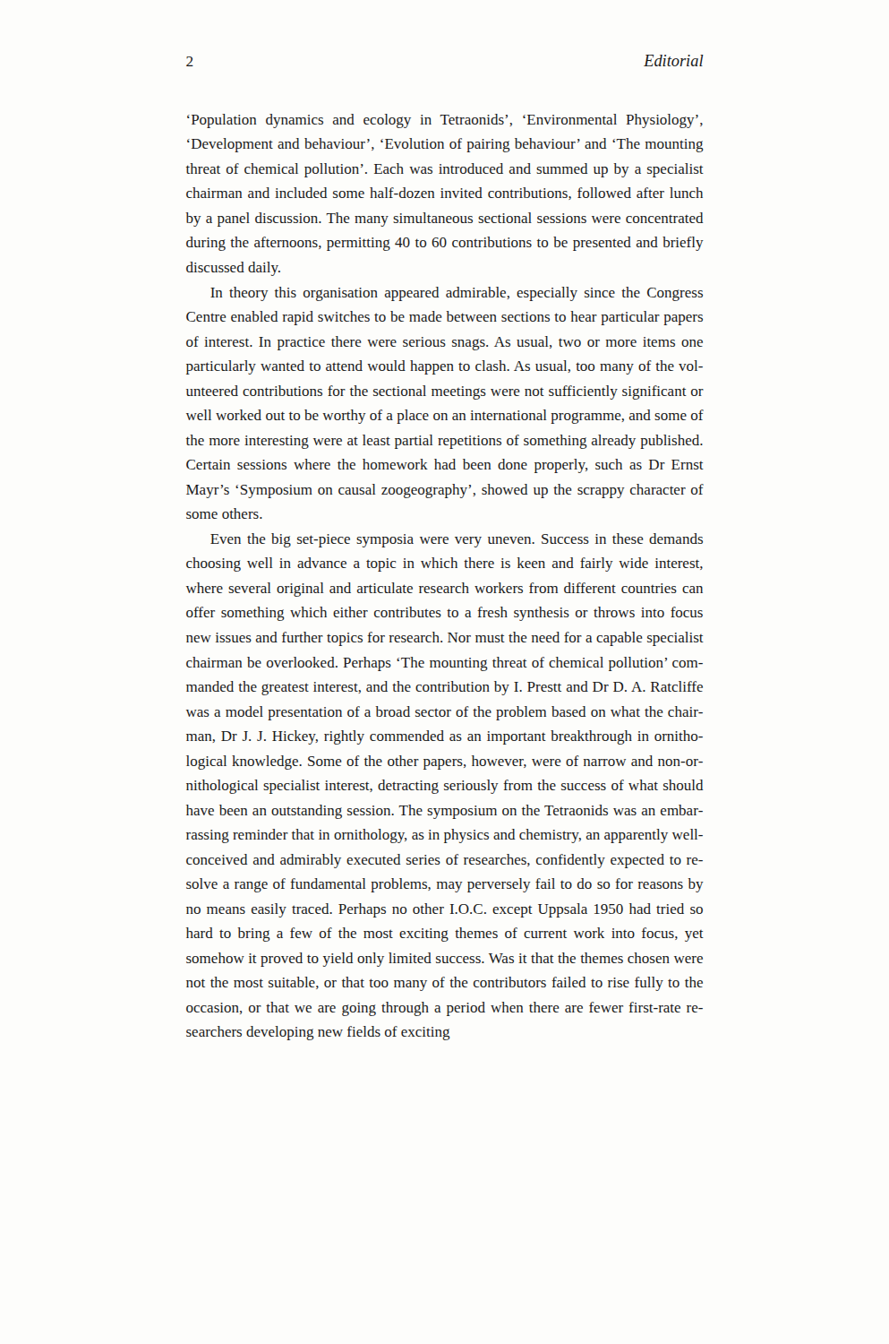2 Editorial
‘Population dynamics and ecology in Tetraonids’, ‘Environmental Physiology’, ‘Development and behaviour’, ‘Evolution of pairing behaviour’ and ‘The mounting threat of chemical pollution’. Each was introduced and summed up by a specialist chairman and included some half-dozen invited contributions, followed after lunch by a panel discussion. The many simultaneous sectional sessions were concentrated during the afternoons, permitting 40 to 60 contributions to be presented and briefly discussed daily.
In theory this organisation appeared admirable, especially since the Congress Centre enabled rapid switches to be made between sections to hear particular papers of interest. In practice there were serious snags. As usual, two or more items one particularly wanted to attend would happen to clash. As usual, too many of the volunteered contributions for the sectional meetings were not sufficiently significant or well worked out to be worthy of a place on an international programme, and some of the more interesting were at least partial repetitions of something already published. Certain sessions where the homework had been done properly, such as Dr Ernst Mayr’s ‘Symposium on causal zoogeography’, showed up the scrappy character of some others.
Even the big set-piece symposia were very uneven. Success in these demands choosing well in advance a topic in which there is keen and fairly wide interest, where several original and articulate research workers from different countries can offer something which either contributes to a fresh synthesis or throws into focus new issues and further topics for research. Nor must the need for a capable specialist chairman be overlooked. Perhaps ‘The mounting threat of chemical pollution’ commanded the greatest interest, and the contribution by I. Prestt and Dr D. A. Ratcliffe was a model presentation of a broad sector of the problem based on what the chairman, Dr J. J. Hickey, rightly commended as an important breakthrough in ornithological knowledge. Some of the other papers, however, were of narrow and non-ornithological specialist interest, detracting seriously from the success of what should have been an outstanding session. The symposium on the Tetraonids was an embarrassing reminder that in ornithology, as in physics and chemistry, an apparently well-conceived and admirably executed series of researches, confidently expected to resolve a range of fundamental problems, may perversely fail to do so for reasons by no means easily traced. Perhaps no other I.O.C. except Uppsala 1950 had tried so hard to bring a few of the most exciting themes of current work into focus, yet somehow it proved to yield only limited success. Was it that the themes chosen were not the most suitable, or that too many of the contributors failed to rise fully to the occasion, or that we are going through a period when there are fewer first-rate researchers developing new fields of exciting